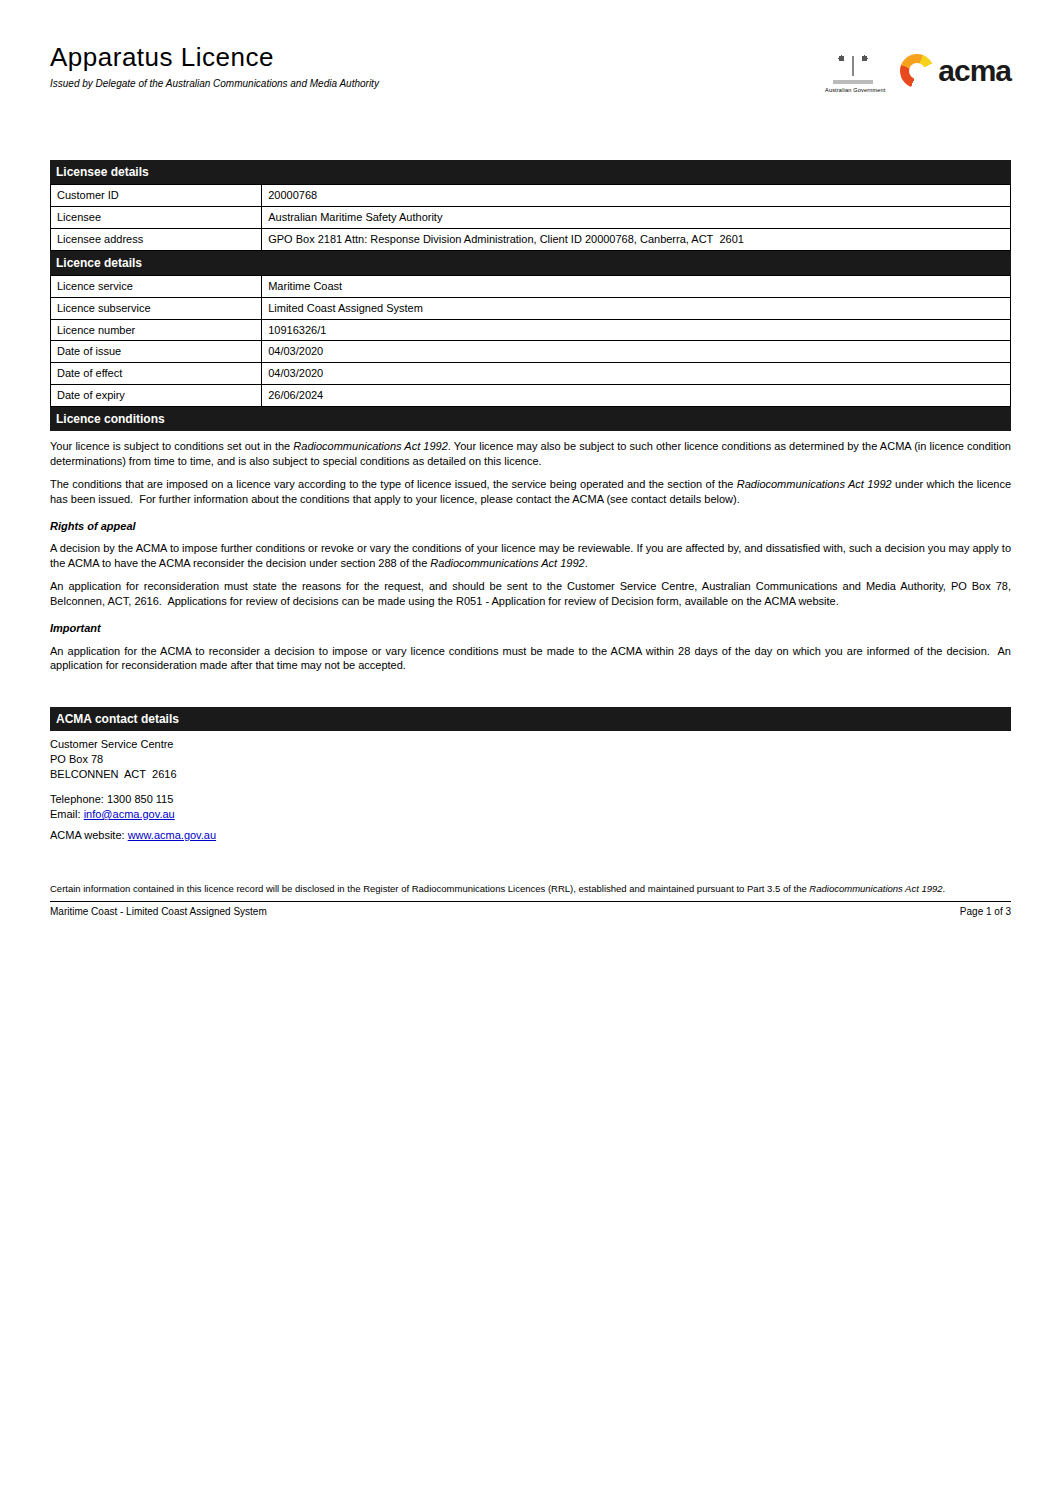Apparatus Licence
Issued by Delegate of the Australian Communications and Media Authority
Australian Government
acma
Licensee details
| Customer ID | 20000768 |
| Licensee | Australian Maritime Safety Authority |
| Licensee address | GPO Box 2181 Attn: Response Division Administration, Client ID 20000768, Canberra, ACT 2601 |
Licence details
| Licence service | Maritime Coast |
| Licence subservice | Limited Coast Assigned System |
| Licence number | 10916326/1 |
| Date of issue | 04/03/2020 |
| Date of effect | 04/03/2020 |
| Date of expiry | 26/06/2024 |
Licence conditions
Your licence is subject to conditions set out in the Radiocommunications Act 1992. Your licence may also be subject to such other licence conditions as determined by the ACMA (in licence condition determinations) from time to time, and is also subject to special conditions as detailed on this licence.
The conditions that are imposed on a licence vary according to the type of licence issued, the service being operated and the section of the Radiocommunications Act 1992 under which the licence has been issued. For further information about the conditions that apply to your licence, please contact the ACMA (see contact details below).
Rights of appeal
A decision by the ACMA to impose further conditions or revoke or vary the conditions of your licence may be reviewable. If you are affected by, and dissatisfied with, such a decision you may apply to the ACMA to have the ACMA reconsider the decision under section 288 of the Radiocommunications Act 1992.
An application for reconsideration must state the reasons for the request, and should be sent to the Customer Service Centre, Australian Communications and Media Authority, PO Box 78, Belconnen, ACT, 2616. Applications for review of decisions can be made using the R051 - Application for review of Decision form, available on the ACMA website.
Important
An application for the ACMA to reconsider a decision to impose or vary licence conditions must be made to the ACMA within 28 days of the day on which you are informed of the decision. An application for reconsideration made after that time may not be accepted.
ACMA contact details
Customer Service Centre
PO Box 78
BELCONNEN ACT 2616
Telephone: 1300 850 115
Email: info@acma.gov.au
ACMA website: www.acma.gov.au
Certain information contained in this licence record will be disclosed in the Register of Radiocommunications Licences (RRL), established and maintained pursuant to Part 3.5 of the Radiocommunications Act 1992.
Maritime Coast - Limited Coast Assigned System Page 1 of 3